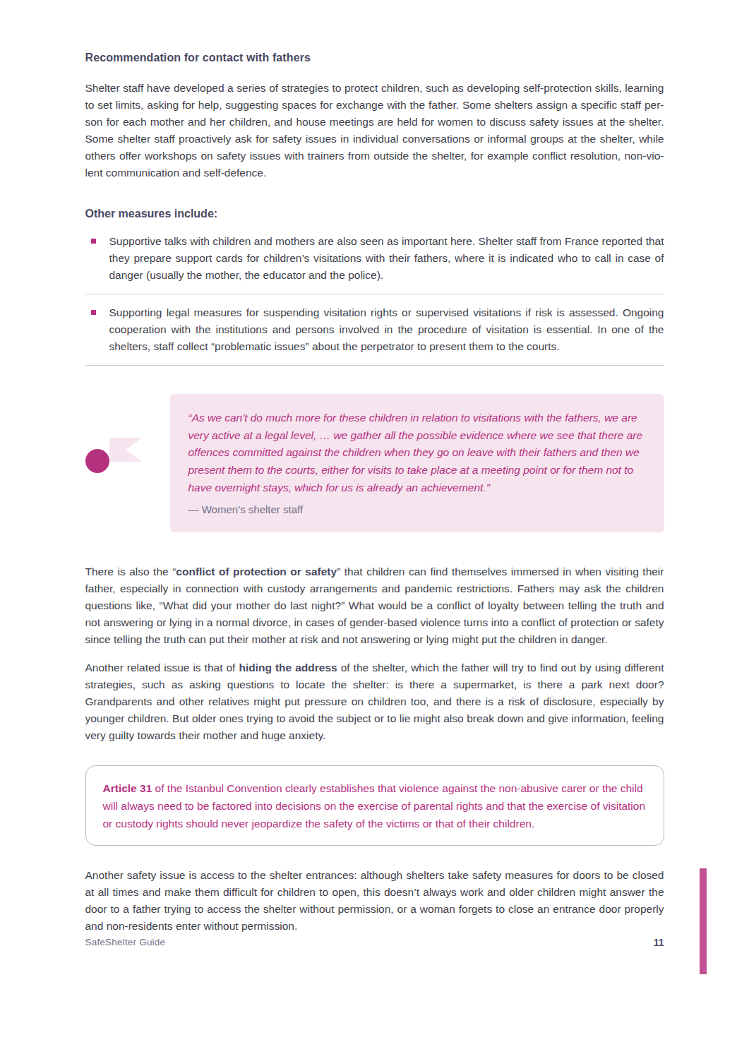Recommendation for contact with fathers
Shelter staff have developed a series of strategies to protect children, such as developing self-protection skills, learning to set limits, asking for help, suggesting spaces for exchange with the father. Some shelters assign a specific staff person for each mother and her children, and house meetings are held for women to discuss safety issues at the shelter. Some shelter staff proactively ask for safety issues in individual conversations or informal groups at the shelter, while others offer workshops on safety issues with trainers from outside the shelter, for example conflict resolution, non-violent communication and self-defence.
Other measures include:
Supportive talks with children and mothers are also seen as important here. Shelter staff from France reported that they prepare support cards for children’s visitations with their fathers, where it is indicated who to call in case of danger (usually the mother, the educator and the police).
Supporting legal measures for suspending visitation rights or supervised visitations if risk is assessed. Ongoing cooperation with the institutions and persons involved in the procedure of visitation is essential. In one of the shelters, staff collect “problematic issues” about the perpetrator to present them to the courts.
“As we can't do much more for these children in relation to visitations with the fathers, we are very active at a legal level, … we gather all the possible evidence where we see that there are offences committed against the children when they go on leave with their fathers and then we present them to the courts, either for visits to take place at a meeting point or for them not to have overnight stays, which for us is already an achievement.” — Women’s shelter staff
There is also the “conflict of protection or safety” that children can find themselves immersed in when visiting their father, especially in connection with custody arrangements and pandemic restrictions. Fathers may ask the children questions like, “What did your mother do last night?” What would be a conflict of loyalty between telling the truth and not answering or lying in a normal divorce, in cases of gender-based violence turns into a conflict of protection or safety since telling the truth can put their mother at risk and not answering or lying might put the children in danger.
Another related issue is that of hiding the address of the shelter, which the father will try to find out by using different strategies, such as asking questions to locate the shelter: is there a supermarket, is there a park next door? Grandparents and other relatives might put pressure on children too, and there is a risk of disclosure, especially by younger children. But older ones trying to avoid the subject or to lie might also break down and give information, feeling very guilty towards their mother and huge anxiety.
Article 31 of the Istanbul Convention clearly establishes that violence against the non-abusive carer or the child will always need to be factored into decisions on the exercise of parental rights and that the exercise of visitation or custody rights should never jeopardize the safety of the victims or that of their children.
Another safety issue is access to the shelter entrances: although shelters take safety measures for doors to be closed at all times and make them difficult for children to open, this doesn’t always work and older children might answer the door to a father trying to access the shelter without permission, or a woman forgets to close an entrance door properly and non-residents enter without permission.
SafeShelter Guide 11